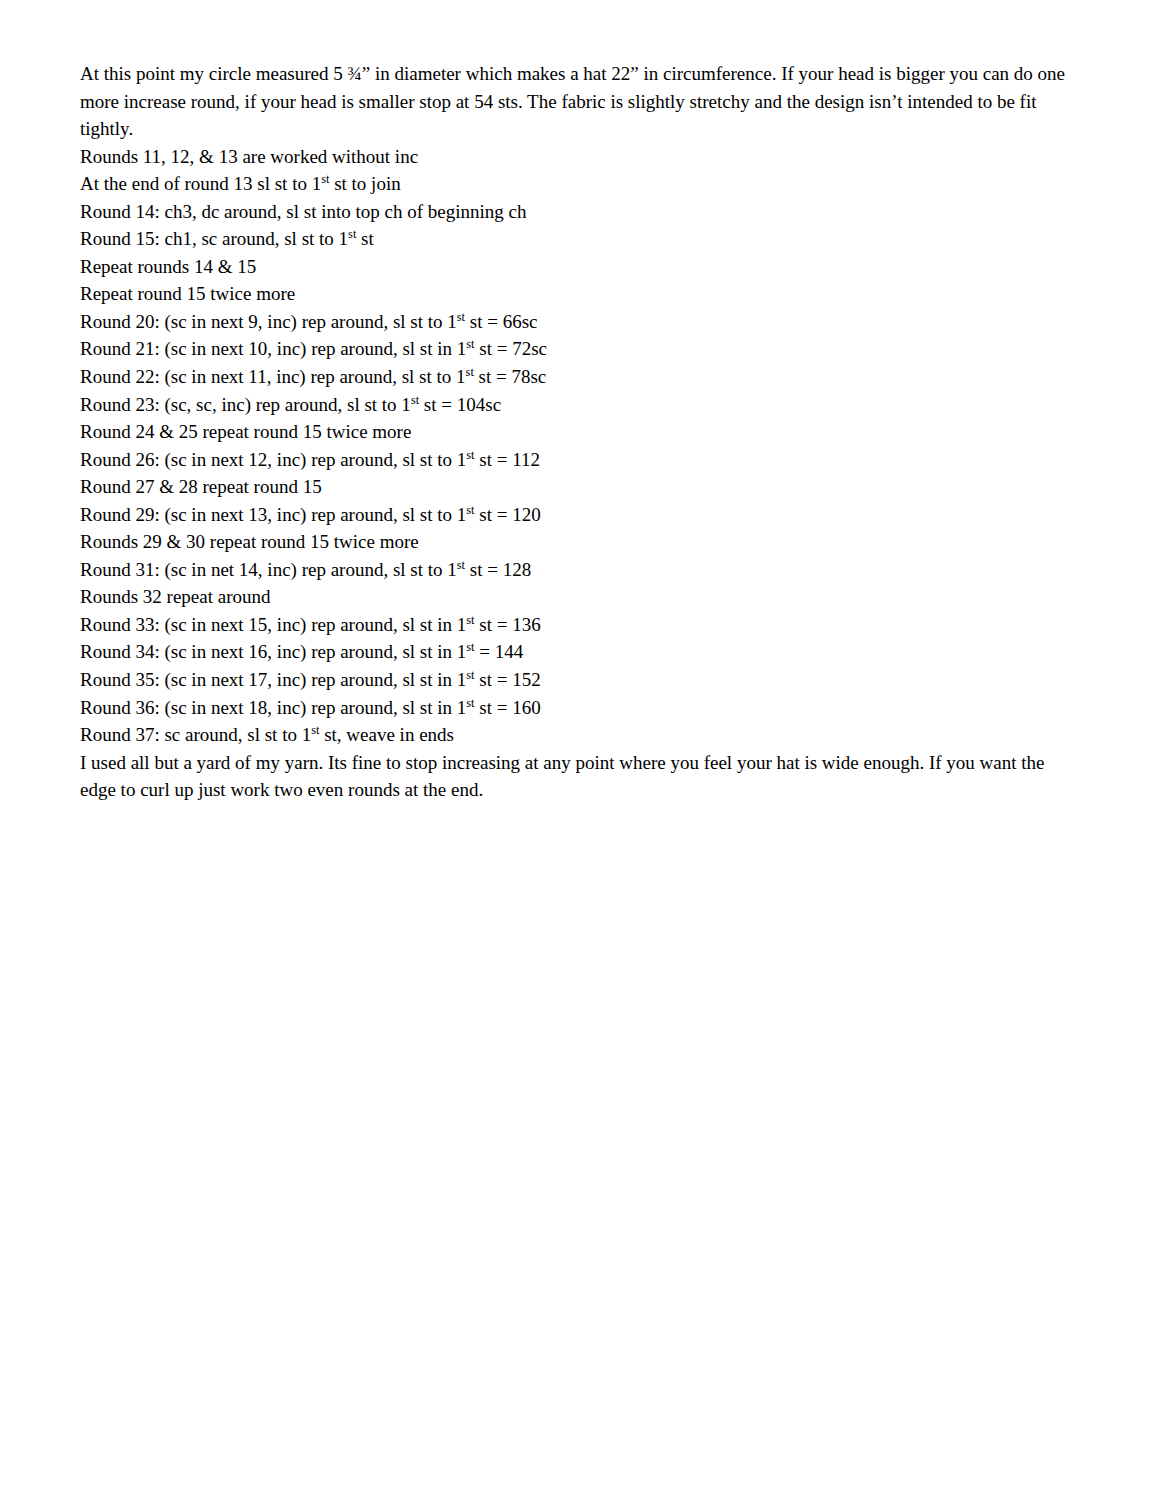At this point my circle measured 5 ¾” in diameter which makes a hat 22” in circumference. If your head is bigger you can do one more increase round, if your head is smaller stop at 54 sts. The fabric is slightly stretchy and the design isn’t intended to be fit tightly.
Rounds 11, 12, & 13 are worked without inc
At the end of round 13 sl st to 1st st to join
Round 14: ch3, dc around, sl st into top ch of beginning ch
Round 15: ch1, sc around, sl st to 1st st
Repeat rounds 14 & 15
Repeat round 15 twice more
Round 20: (sc in next 9, inc) rep around, sl st to 1st st = 66sc
Round 21: (sc in next 10, inc) rep around, sl st in 1st st = 72sc
Round 22: (sc in next 11, inc) rep around, sl st to 1st st = 78sc
Round 23: (sc, sc, inc) rep around, sl st to 1st st = 104sc
Round 24 & 25 repeat round 15 twice more
Round 26: (sc in next 12, inc) rep around, sl st to 1st st = 112
Round 27 & 28 repeat round 15
Round 29: (sc in next 13, inc) rep around, sl st to 1st st = 120
Rounds 29 & 30 repeat round 15 twice more
Round 31: (sc in net 14, inc) rep around, sl st to 1st st = 128
Rounds 32 repeat around
Round 33: (sc in next 15, inc) rep around, sl st in 1st st = 136
Round 34: (sc in next 16, inc) rep around, sl st in 1st = 144
Round 35: (sc in next 17, inc) rep around, sl st in 1st st = 152
Round 36: (sc in next 18, inc) rep around, sl st in 1st st = 160
Round 37: sc around, sl st to 1st st, weave in ends
I used all but a yard of my yarn. Its fine to stop increasing at any point where you feel your hat is wide enough. If you want the edge to curl up just work two even rounds at the end.